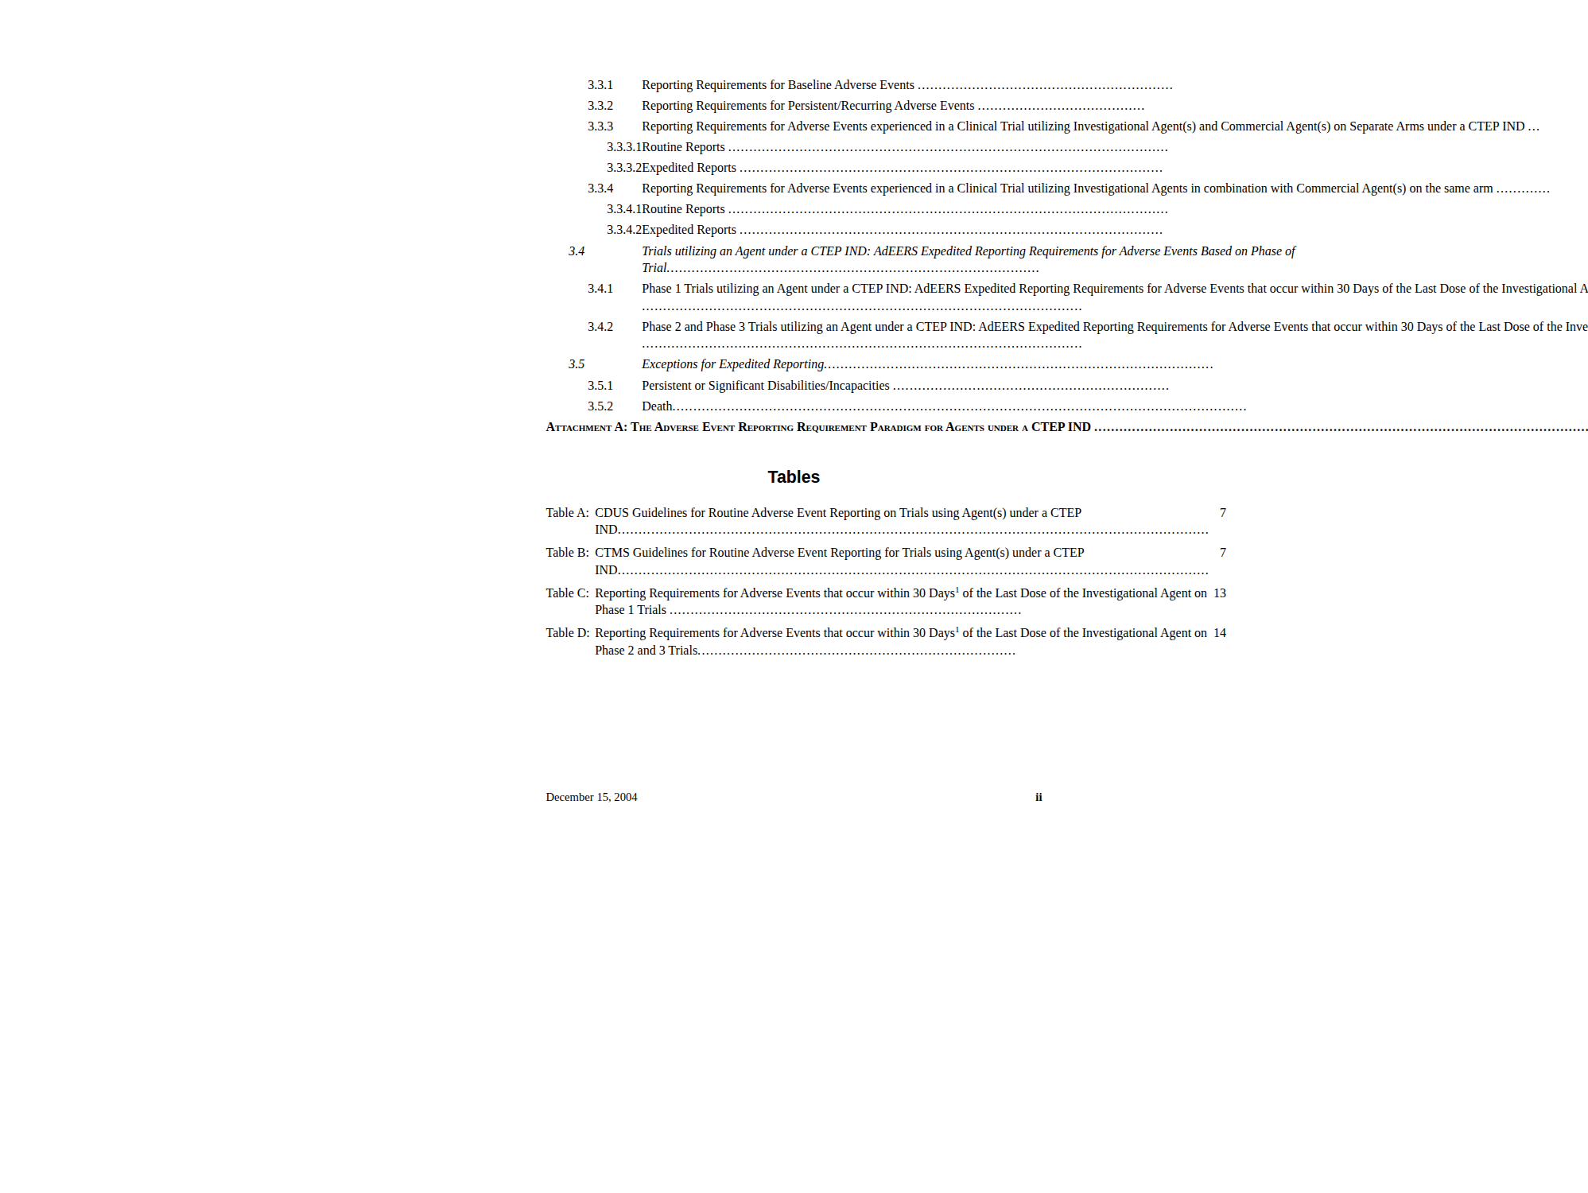| 3.3.1 | Reporting Requirements for Baseline Adverse Events ............................................................. | 9 |
| 3.3.2 | Reporting Requirements for Persistent/Recurring Adverse Events ........................................ | 10 |
| 3.3.3 | Reporting Requirements for Adverse Events experienced in a Clinical Trial utilizing Investigational Agent(s) and Commercial Agent(s) on Separate Arms under a CTEP IND ... | 12 |
| 3.3.3.1 | Routine Reports ......................................................................................................... | 12 |
| 3.3.3.2 | Expedited Reports ..................................................................................................... | 12 |
| 3.3.4 | Reporting Requirements for Adverse Events experienced in a Clinical Trial utilizing Investigational Agents in combination with Commercial Agent(s) on the same arm ............. | 12 |
| 3.3.4.1 | Routine Reports ......................................................................................................... | 12 |
| 3.3.4.2 | Expedited Reports ..................................................................................................... | 12 |
| 3.4 | Trials utilizing an Agent under a CTEP IND: AdEERS Expedited Reporting Requirements for Adverse Events Based on Phase of Trial ......................................................................................... | 13 |
| 3.4.1 | Phase 1 Trials utilizing an Agent under a CTEP IND: AdEERS Expedited Reporting Requirements for Adverse Events that occur within 30 Days of the Last Dose of the Investigational Agent ......................................................................................................... | 13 |
| 3.4.2 | Phase 2 and Phase 3 Trials utilizing an Agent under a CTEP IND: AdEERS Expedited Reporting Requirements for Adverse Events that occur within 30 Days of the Last Dose of the Investigational Agent ......................................................................................................... | 14 |
| 3.5 | Exceptions for Expedited Reporting ............................................................................................. | 14 |
| 3.5.1 | Persistent or Significant Disabilities/Incapacities .................................................................. | 14 |
| 3.5.2 | Death ......................................................................................................................................... | 14 |
| Attachment A: The Adverse Event Reporting Requirement Paradigm for Agents under a CTEP IND ............................................................................................................................................. | 15 |
Tables
| Table A: | CDUS Guidelines for Routine Adverse Event Reporting on Trials using Agent(s) under a CTEP IND ............................................................................................................................................. | 7 |
| Table B: | CTMS Guidelines for Routine Adverse Event Reporting for Trials using Agent(s) under a CTEP IND ............................................................................................................................................. | 7 |
| Table C: | Reporting Requirements for Adverse Events that occur within 30 Days 1 of the Last Dose of the Investigational Agent on Phase 1 Trials .................................................................................... | 13 |
| Table D: | Reporting Requirements for Adverse Events that occur within 30 Days 1 of the Last Dose of the Investigational Agent on Phase 2 and 3 Trials ............................................................................ | 14 |
December 15, 2004 ii